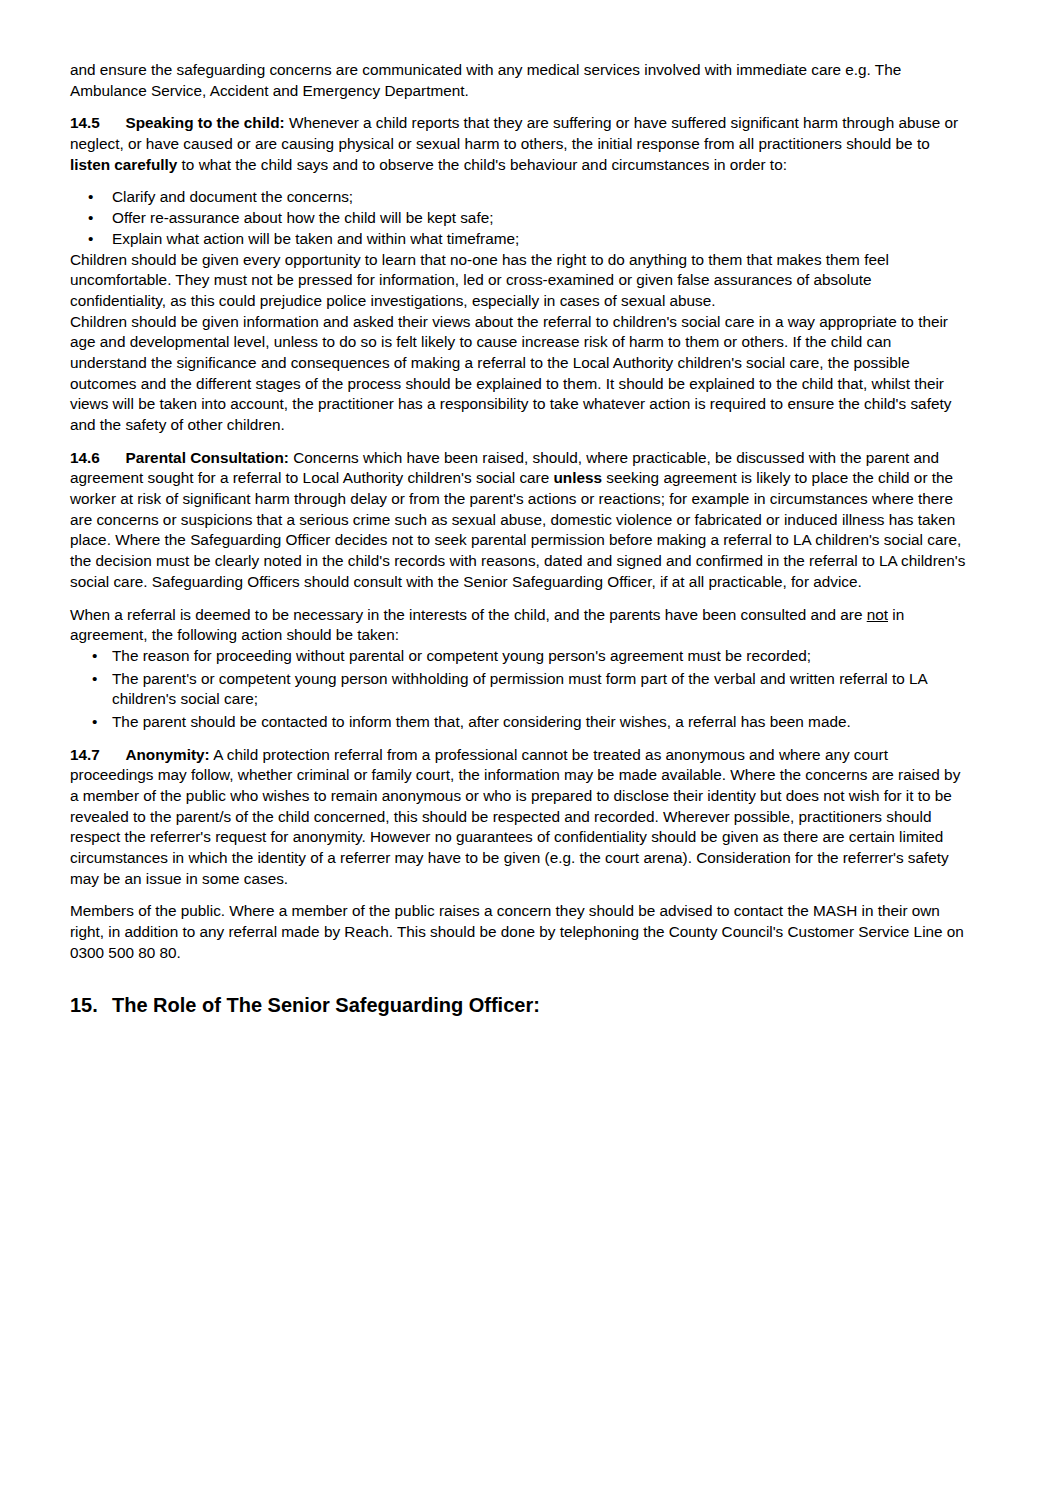and ensure the safeguarding concerns are communicated with any medical services involved with immediate care e.g. The Ambulance Service, Accident and Emergency Department.
14.5 Speaking to the child: Whenever a child reports that they are suffering or have suffered significant harm through abuse or neglect, or have caused or are causing physical or sexual harm to others, the initial response from all practitioners should be to listen carefully to what the child says and to observe the child's behaviour and circumstances in order to:
Clarify and document the concerns;
Offer re-assurance about how the child will be kept safe;
Explain what action will be taken and within what timeframe;
Children should be given every opportunity to learn that no-one has the right to do anything to them that makes them feel uncomfortable. They must not be pressed for information, led or cross-examined or given false assurances of absolute confidentiality, as this could prejudice police investigations, especially in cases of sexual abuse.
Children should be given information and asked their views about the referral to children's social care in a way appropriate to their age and developmental level, unless to do so is felt likely to cause increase risk of harm to them or others. If the child can understand the significance and consequences of making a referral to the Local Authority children's social care, the possible outcomes and the different stages of the process should be explained to them. It should be explained to the child that, whilst their views will be taken into account, the practitioner has a responsibility to take whatever action is required to ensure the child's safety and the safety of other children.
14.6 Parental Consultation: Concerns which have been raised, should, where practicable, be discussed with the parent and agreement sought for a referral to Local Authority children's social care unless seeking agreement is likely to place the child or the worker at risk of significant harm through delay or from the parent's actions or reactions; for example in circumstances where there are concerns or suspicions that a serious crime such as sexual abuse, domestic violence or fabricated or induced illness has taken place. Where the Safeguarding Officer decides not to seek parental permission before making a referral to LA children's social care, the decision must be clearly noted in the child's records with reasons, dated and signed and confirmed in the referral to LA children's social care. Safeguarding Officers should consult with the Senior Safeguarding Officer, if at all practicable, for advice.
When a referral is deemed to be necessary in the interests of the child, and the parents have been consulted and are not in agreement, the following action should be taken:
The reason for proceeding without parental or competent young person's agreement must be recorded;
The parent's or competent young person withholding of permission must form part of the verbal and written referral to LA children's social care;
The parent should be contacted to inform them that, after considering their wishes, a referral has been made.
14.7 Anonymity: A child protection referral from a professional cannot be treated as anonymous and where any court proceedings may follow, whether criminal or family court, the information may be made available. Where the concerns are raised by a member of the public who wishes to remain anonymous or who is prepared to disclose their identity but does not wish for it to be revealed to the parent/s of the child concerned, this should be respected and recorded. Wherever possible, practitioners should respect the referrer's request for anonymity. However no guarantees of confidentiality should be given as there are certain limited circumstances in which the identity of a referrer may have to be given (e.g. the court arena). Consideration for the referrer's safety may be an issue in some cases.
Members of the public. Where a member of the public raises a concern they should be advised to contact the MASH in their own right, in addition to any referral made by Reach. This should be done by telephoning the County Council's Customer Service Line on 0300 500 80 80.
15. The Role of The Senior Safeguarding Officer: